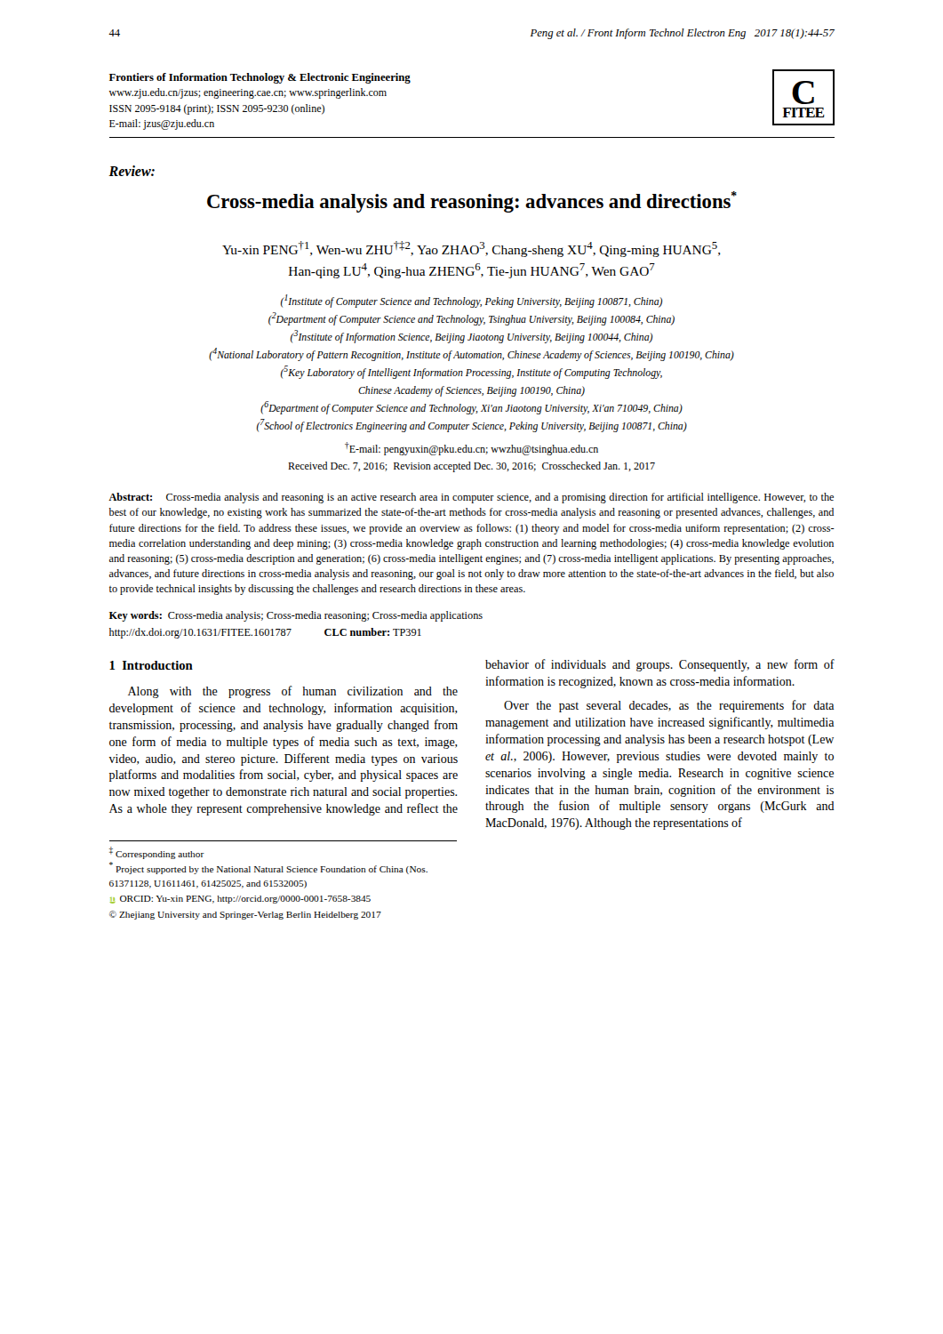44 Peng et al. / Front Inform Technol Electron Eng 2017 18(1):44-57
Frontiers of Information Technology & Electronic Engineering
www.zju.edu.cn/jzus; engineering.cae.cn; www.springerlink.com
ISSN 2095-9184 (print); ISSN 2095-9230 (online)
E-mail: jzus@zju.edu.cn
C FITEE
Review:
Cross-media analysis and reasoning: advances and directions*
Yu-xin PENG†1, Wen-wu ZHU†‡2, Yao ZHAO3, Chang-sheng XU4, Qing-ming HUANG5,
Han-qing LU4, Qing-hua ZHENG6, Tie-jun HUANG7, Wen GAO7
(1Institute of Computer Science and Technology, Peking University, Beijing 100871, China)
(2Department of Computer Science and Technology, Tsinghua University, Beijing 100084, China)
(3Institute of Information Science, Beijing Jiaotong University, Beijing 100044, China)
(4National Laboratory of Pattern Recognition, Institute of Automation, Chinese Academy of Sciences, Beijing 100190, China)
(5Key Laboratory of Intelligent Information Processing, Institute of Computing Technology,
Chinese Academy of Sciences, Beijing 100190, China)
(6Department of Computer Science and Technology, Xi'an Jiaotong University, Xi'an 710049, China)
(7School of Electronics Engineering and Computer Science, Peking University, Beijing 100871, China)
†E-mail: pengyuxin@pku.edu.cn; wwzhu@tsinghua.edu.cn
Received Dec. 7, 2016; Revision accepted Dec. 30, 2016; Crosschecked Jan. 1, 2017
Abstract: Cross-media analysis and reasoning is an active research area in computer science, and a promising direction for artificial intelligence. However, to the best of our knowledge, no existing work has summarized the state-of-the-art methods for cross-media analysis and reasoning or presented advances, challenges, and future directions for the field. To address these issues, we provide an overview as follows: (1) theory and model for cross-media uniform representation; (2) cross-media correlation understanding and deep mining; (3) cross-media knowledge graph construction and learning methodologies; (4) cross-media knowledge evolution and reasoning; (5) cross-media description and generation; (6) cross-media intelligent engines; and (7) cross-media intelligent applications. By presenting approaches, advances, and future directions in cross-media analysis and reasoning, our goal is not only to draw more attention to the state-of-the-art advances in the field, but also to provide technical insights by discussing the challenges and research directions in these areas.
Key words: Cross-media analysis; Cross-media reasoning; Cross-media applications
http://dx.doi.org/10.1631/FITEE.1601787 CLC number: TP391
1 Introduction
Along with the progress of human civilization and the development of science and technology, information acquisition, transmission, processing, and analysis have gradually changed from one form of media to multiple types of media such as text, image, video, audio, and stereo picture. Different media types on various platforms and modalities from social, cyber, and physical spaces are now mixed together to demonstrate rich natural and social properties. As a whole they represent comprehensive knowledge and reflect the behavior of individuals and groups. Consequently, a new form of information is recognized, known as cross-media information.
Over the past several decades, as the requirements for data management and utilization have increased significantly, multimedia information processing and analysis has been a research hotspot (Lew et al., 2006). However, previous studies were devoted mainly to scenarios involving a single media. Research in cognitive science indicates that in the human brain, cognition of the environment is through the fusion of multiple sensory organs (McGurk and MacDonald, 1976). Although the representations of
‡ Corresponding author
* Project supported by the National Natural Science Foundation of China (Nos. 61371128, U1611461, 61425025, and 61532005)
iD ORCID: Yu-xin PENG, http://orcid.org/0000-0001-7658-3845
© Zhejiang University and Springer-Verlag Berlin Heidelberg 2017